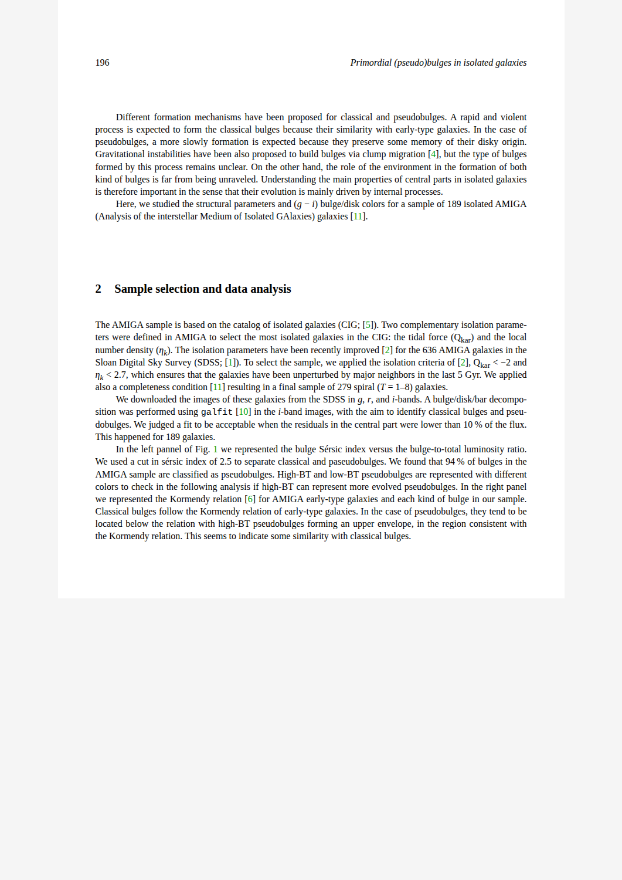196 Primordial (pseudo)bulges in isolated galaxies
Different formation mechanisms have been proposed for classical and pseudobulges. A rapid and violent process is expected to form the classical bulges because their similarity with early-type galaxies. In the case of pseudobulges, a more slowly formation is expected because they preserve some memory of their disky origin. Gravitational instabilities have been also proposed to build bulges via clump migration [4], but the type of bulges formed by this process remains unclear. On the other hand, the role of the environment in the formation of both kind of bulges is far from being unraveled. Understanding the main properties of central parts in isolated galaxies is therefore important in the sense that their evolution is mainly driven by internal processes.
Here, we studied the structural parameters and (g − i) bulge/disk colors for a sample of 189 isolated AMIGA (Analysis of the interstellar Medium of Isolated GAlaxies) galaxies [11].
2 Sample selection and data analysis
The AMIGA sample is based on the catalog of isolated galaxies (CIG; [5]). Two complementary isolation parameters were defined in AMIGA to select the most isolated galaxies in the CIG: the tidal force (Qkar) and the local number density (ηk). The isolation parameters have been recently improved [2] for the 636 AMIGA galaxies in the Sloan Digital Sky Survey (SDSS; [1]). To select the sample, we applied the isolation criteria of [2], Qkar < −2 and ηk < 2.7, which ensures that the galaxies have been unperturbed by major neighbors in the last 5 Gyr. We applied also a completeness condition [11] resulting in a final sample of 279 spiral (T = 1–8) galaxies.
We downloaded the images of these galaxies from the SDSS in g, r, and i-bands. A bulge/disk/bar decomposition was performed using galfit [10] in the i-band images, with the aim to identify classical bulges and pseudobulges. We judged a fit to be acceptable when the residuals in the central part were lower than 10 % of the flux. This happened for 189 galaxies.
In the left pannel of Fig. 1 we represented the bulge Sérsic index versus the bulge-to-total luminosity ratio. We used a cut in sérsic index of 2.5 to separate classical and paseudobulges. We found that 94 % of bulges in the AMIGA sample are classified as pseudobulges. High-BT and low-BT pseudobulges are represented with different colors to check in the following analysis if high-BT can represent more evolved pseudobulges. In the right panel we represented the Kormendy relation [6] for AMIGA early-type galaxies and each kind of bulge in our sample. Classical bulges follow the Kormendy relation of early-type galaxies. In the case of pseudobulges, they tend to be located below the relation with high-BT pseudobulges forming an upper envelope, in the region consistent with the Kormendy relation. This seems to indicate some similarity with classical bulges.